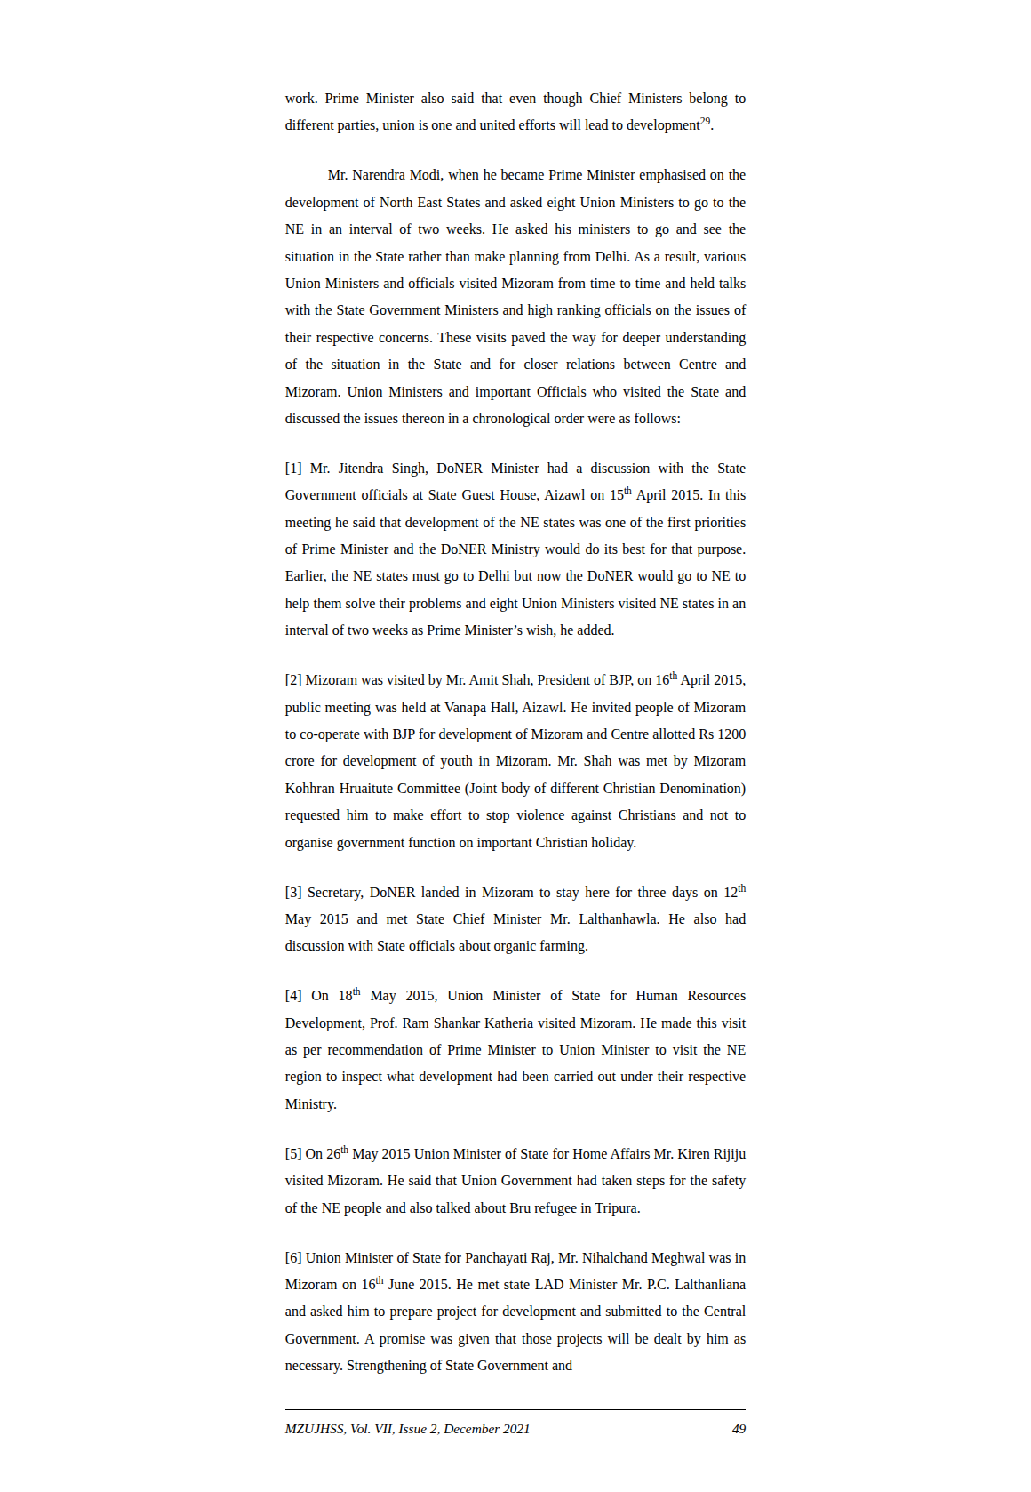work. Prime Minister also said that even though Chief Ministers belong to different parties, union is one and united efforts will lead to development29.
Mr. Narendra Modi, when he became Prime Minister emphasised on the development of North East States and asked eight Union Ministers to go to the NE in an interval of two weeks. He asked his ministers to go and see the situation in the State rather than make planning from Delhi. As a result, various Union Ministers and officials visited Mizoram from time to time and held talks with the State Government Ministers and high ranking officials on the issues of their respective concerns. These visits paved the way for deeper understanding of the situation in the State and for closer relations between Centre and Mizoram. Union Ministers and important Officials who visited the State and discussed the issues thereon in a chronological order were as follows:
[1] Mr. Jitendra Singh, DoNER Minister had a discussion with the State Government officials at State Guest House, Aizawl on 15th April 2015. In this meeting he said that development of the NE states was one of the first priorities of Prime Minister and the DoNER Ministry would do its best for that purpose. Earlier, the NE states must go to Delhi but now the DoNER would go to NE to help them solve their problems and eight Union Ministers visited NE states in an interval of two weeks as Prime Minister’s wish, he added.
[2] Mizoram was visited by Mr. Amit Shah, President of BJP, on 16th April 2015, public meeting was held at Vanapa Hall, Aizawl. He invited people of Mizoram to co-operate with BJP for development of Mizoram and Centre allotted Rs 1200 crore for development of youth in Mizoram. Mr. Shah was met by Mizoram Kohhran Hruaitute Committee (Joint body of different Christian Denomination) requested him to make effort to stop violence against Christians and not to organise government function on important Christian holiday.
[3] Secretary, DoNER landed in Mizoram to stay here for three days on 12th May 2015 and met State Chief Minister Mr. Lalthanhawla. He also had discussion with State officials about organic farming.
[4] On 18th May 2015, Union Minister of State for Human Resources Development, Prof. Ram Shankar Katheria visited Mizoram. He made this visit as per recommendation of Prime Minister to Union Minister to visit the NE region to inspect what development had been carried out under their respective Ministry.
[5] On 26th May 2015 Union Minister of State for Home Affairs Mr. Kiren Rijiju visited Mizoram. He said that Union Government had taken steps for the safety of the NE people and also talked about Bru refugee in Tripura.
[6] Union Minister of State for Panchayati Raj, Mr. Nihalchand Meghwal was in Mizoram on 16th June 2015. He met state LAD Minister Mr. P.C. Lalthanliana and asked him to prepare project for development and submitted to the Central Government. A promise was given that those projects will be dealt by him as necessary. Strengthening of State Government and
MZUJHSS, Vol. VII, Issue 2, December 2021 49